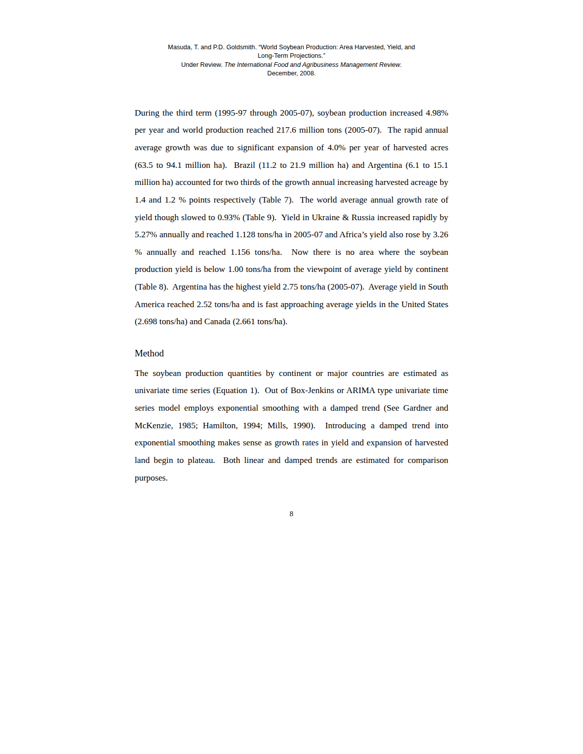Masuda, T. and P.D. Goldsmith. “World Soybean Production: Area Harvested, Yield, and Long-Term Projections.”
Under Review. The International Food and Agribusiness Management Review. December, 2008.
During the third term (1995-97 through 2005-07), soybean production increased 4.98% per year and world production reached 217.6 million tons (2005-07). The rapid annual average growth was due to significant expansion of 4.0% per year of harvested acres (63.5 to 94.1 million ha). Brazil (11.2 to 21.9 million ha) and Argentina (6.1 to 15.1 million ha) accounted for two thirds of the growth annual increasing harvested acreage by 1.4 and 1.2 % points respectively (Table 7). The world average annual growth rate of yield though slowed to 0.93% (Table 9). Yield in Ukraine & Russia increased rapidly by 5.27% annually and reached 1.128 tons/ha in 2005-07 and Africa’s yield also rose by 3.26 % annually and reached 1.156 tons/ha. Now there is no area where the soybean production yield is below 1.00 tons/ha from the viewpoint of average yield by continent (Table 8). Argentina has the highest yield 2.75 tons/ha (2005-07). Average yield in South America reached 2.52 tons/ha and is fast approaching average yields in the United States (2.698 tons/ha) and Canada (2.661 tons/ha).
Method
The soybean production quantities by continent or major countries are estimated as univariate time series (Equation 1). Out of Box-Jenkins or ARIMA type univariate time series model employs exponential smoothing with a damped trend (See Gardner and McKenzie, 1985; Hamilton, 1994; Mills, 1990). Introducing a damped trend into exponential smoothing makes sense as growth rates in yield and expansion of harvested land begin to plateau. Both linear and damped trends are estimated for comparison purposes.
8